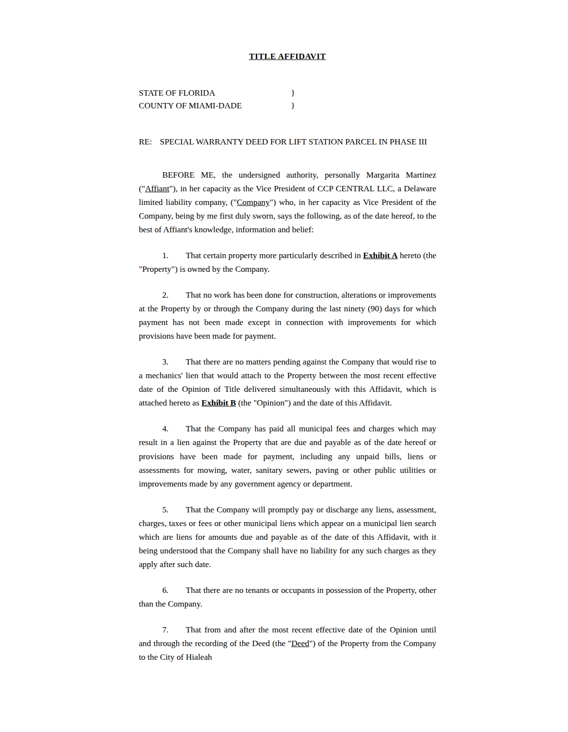TITLE AFFIDAVIT
| STATE OF FLORIDA | } |
| COUNTY OF MIAMI-DADE | } |
RE: SPECIAL WARRANTY DEED FOR LIFT STATION PARCEL IN PHASE III
BEFORE ME, the undersigned authority, personally Margarita Martinez ("Affiant"), in her capacity as the Vice President of CCP CENTRAL LLC, a Delaware limited liability company, ("Company") who, in her capacity as Vice President of the Company, being by me first duly sworn, says the following, as of the date hereof, to the best of Affiant's knowledge, information and belief:
1. That certain property more particularly described in Exhibit A hereto (the "Property") is owned by the Company.
2. That no work has been done for construction, alterations or improvements at the Property by or through the Company during the last ninety (90) days for which payment has not been made except in connection with improvements for which provisions have been made for payment.
3. That there are no matters pending against the Company that would rise to a mechanics' lien that would attach to the Property between the most recent effective date of the Opinion of Title delivered simultaneously with this Affidavit, which is attached hereto as Exhibit B (the "Opinion") and the date of this Affidavit.
4. That the Company has paid all municipal fees and charges which may result in a lien against the Property that are due and payable as of the date hereof or provisions have been made for payment, including any unpaid bills, liens or assessments for mowing, water, sanitary sewers, paving or other public utilities or improvements made by any government agency or department.
5. That the Company will promptly pay or discharge any liens, assessment, charges, taxes or fees or other municipal liens which appear on a municipal lien search which are liens for amounts due and payable as of the date of this Affidavit, with it being understood that the Company shall have no liability for any such charges as they apply after such date.
6. That there are no tenants or occupants in possession of the Property, other than the Company.
7. That from and after the most recent effective date of the Opinion until and through the recording of the Deed (the "Deed") of the Property from the Company to the City of Hialeah